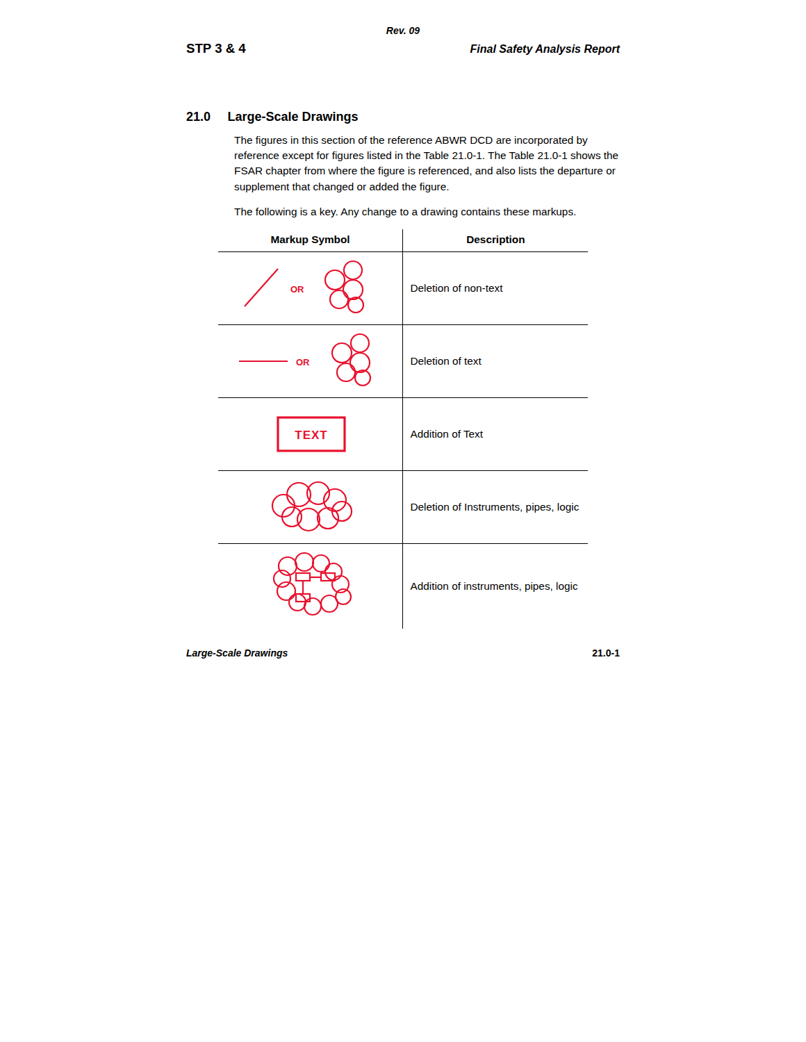Rev. 09
STP 3 & 4
Final Safety Analysis Report
21.0 Large-Scale Drawings
The figures in this section of the reference ABWR DCD are incorporated by reference except for figures listed in the Table 21.0-1. The Table 21.0-1 shows the FSAR chapter from where the figure is referenced, and also lists the departure or supplement that changed or added the figure.
The following is a key. Any change to a drawing contains these markups.
| Markup Symbol | Description |
| --- | --- |
| OR | Deletion of non-text |
| OR | Deletion of text |
| TEXT | Addition of Text |
| | Deletion of Instruments, pipes, logic |
| | Addition of instruments, pipes, logic |
Large-Scale Drawings
21.0-1